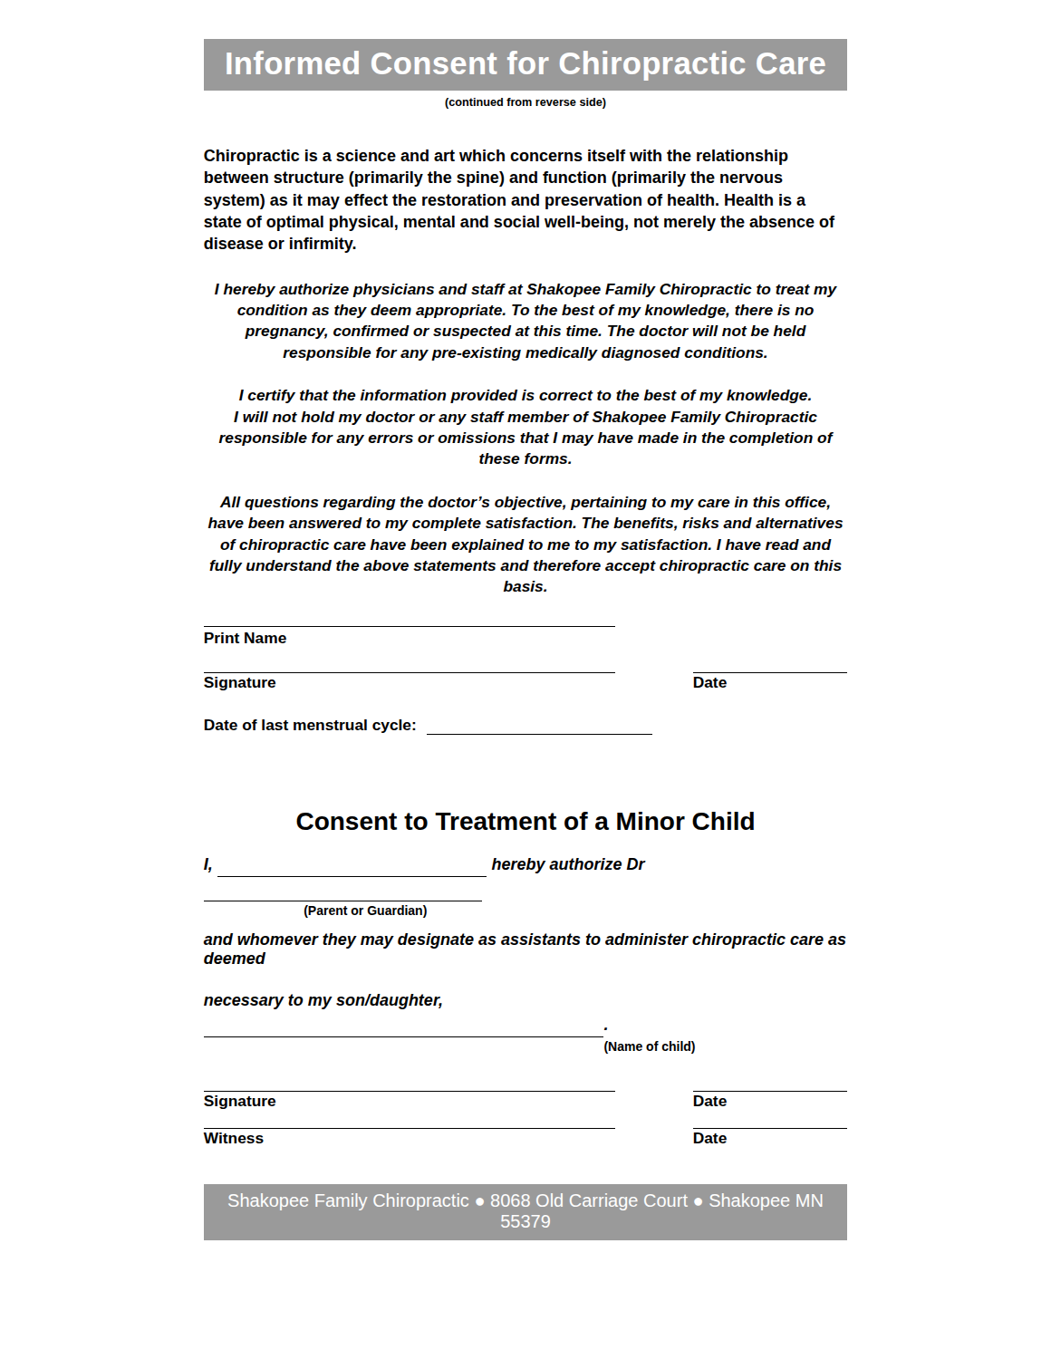Informed Consent for Chiropractic Care
(continued from reverse side)
Chiropractic is a science and art which concerns itself with the relationship between structure (primarily the spine) and function (primarily the nervous system) as it may effect the restoration and preservation of health. Health is a state of optimal physical, mental and social well-being, not merely the absence of disease or infirmity.
I hereby authorize physicians and staff at Shakopee Family Chiropractic to treat my condition as they deem appropriate. To the best of my knowledge, there is no pregnancy, confirmed or suspected at this time. The doctor will not be held responsible for any pre-existing medically diagnosed conditions.
I certify that the information provided is correct to the best of my knowledge.
I will not hold my doctor or any staff member of Shakopee Family Chiropractic responsible for any errors or omissions that I may have made in the completion of these forms.
All questions regarding the doctor’s objective, pertaining to my care in this office, have been answered to my complete satisfaction. The benefits, risks and alternatives of chiropractic care have been explained to me to my satisfaction. I have read and fully understand the above statements and therefore accept chiropractic care on this basis.
Print Name
| Signature | | Date |
Date of last menstrual cycle:
Consent to Treatment of a Minor Child
I, hereby authorize Dr
(Parent or Guardian)
and whomever they may designate as assistants to administer chiropractic care as deemed
necessary to my son/daughter, .
(Name of child)
| Signature | | Date |
| Witness | | Date |
Shakopee Family Chiropractic ● 8068 Old Carriage Court ● Shakopee MN 55379